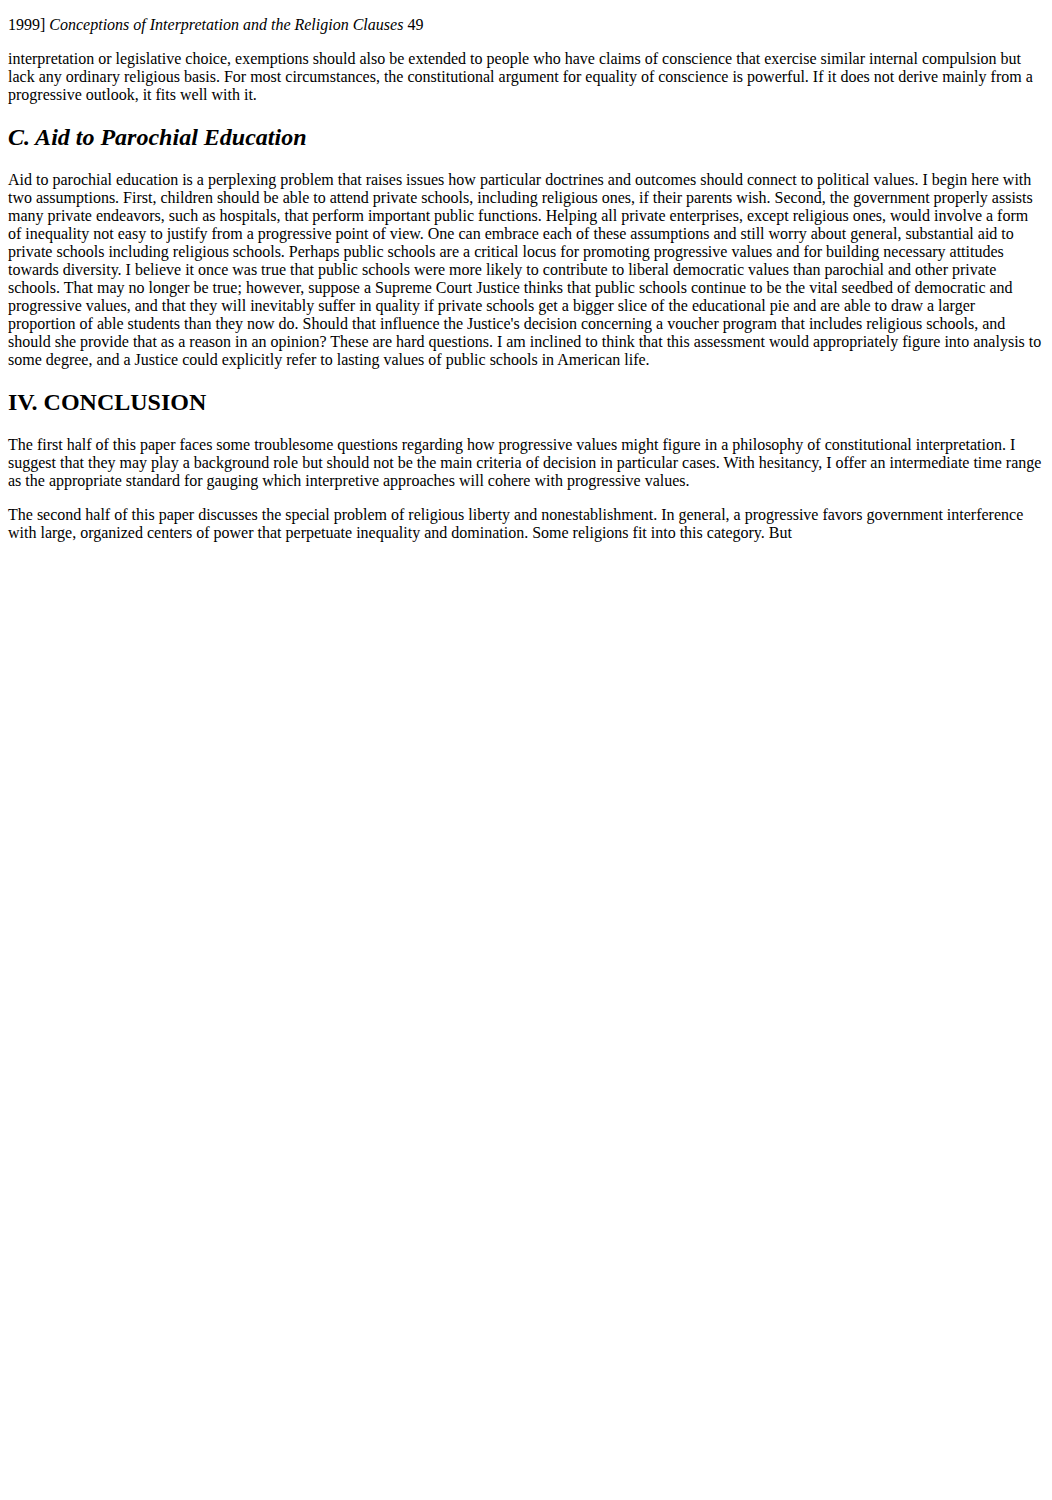1999] Conceptions of Interpretation and the Religion Clauses 49
interpretation or legislative choice, exemptions should also be extended to people who have claims of conscience that exercise similar internal compulsion but lack any ordinary religious basis. For most circumstances, the constitutional argument for equality of conscience is powerful. If it does not derive mainly from a progressive outlook, it fits well with it.
C. Aid to Parochial Education
Aid to parochial education is a perplexing problem that raises issues how particular doctrines and outcomes should connect to political values. I begin here with two assumptions. First, children should be able to attend private schools, including religious ones, if their parents wish. Second, the government properly assists many private endeavors, such as hospitals, that perform important public functions. Helping all private enterprises, except religious ones, would involve a form of inequality not easy to justify from a progressive point of view. One can embrace each of these assumptions and still worry about general, substantial aid to private schools including religious schools. Perhaps public schools are a critical locus for promoting progressive values and for building necessary attitudes towards diversity. I believe it once was true that public schools were more likely to contribute to liberal democratic values than parochial and other private schools. That may no longer be true; however, suppose a Supreme Court Justice thinks that public schools continue to be the vital seedbed of democratic and progressive values, and that they will inevitably suffer in quality if private schools get a bigger slice of the educational pie and are able to draw a larger proportion of able students than they now do. Should that influence the Justice's decision concerning a voucher program that includes religious schools, and should she provide that as a reason in an opinion? These are hard questions. I am inclined to think that this assessment would appropriately figure into analysis to some degree, and a Justice could explicitly refer to lasting values of public schools in American life.
IV. CONCLUSION
The first half of this paper faces some troublesome questions regarding how progressive values might figure in a philosophy of constitutional interpretation. I suggest that they may play a background role but should not be the main criteria of decision in particular cases. With hesitancy, I offer an intermediate time range as the appropriate standard for gauging which interpretive approaches will cohere with progressive values.
The second half of this paper discusses the special problem of religious liberty and nonestablishment. In general, a progressive favors government interference with large, organized centers of power that perpetuate inequality and domination. Some religions fit into this category. But